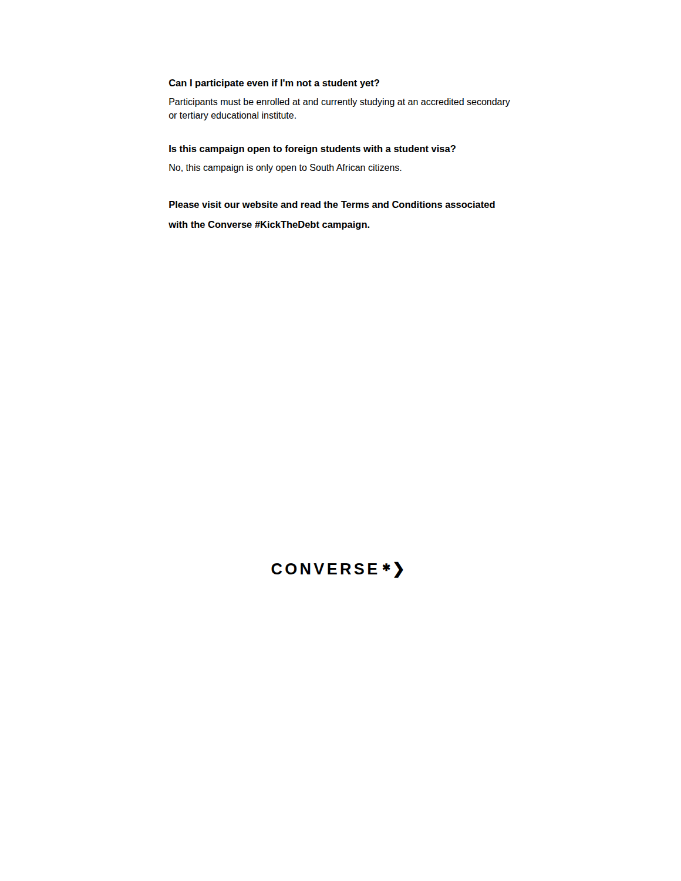Can I participate even if I'm not a student yet?
Participants must be enrolled at and currently studying at an accredited secondary or tertiary educational institute.
Is this campaign open to foreign students with a student visa?
No, this campaign is only open to South African citizens.
Please visit our website and read the Terms and Conditions associated with the Converse #KickTheDebt campaign.
CONVERSE✱❯